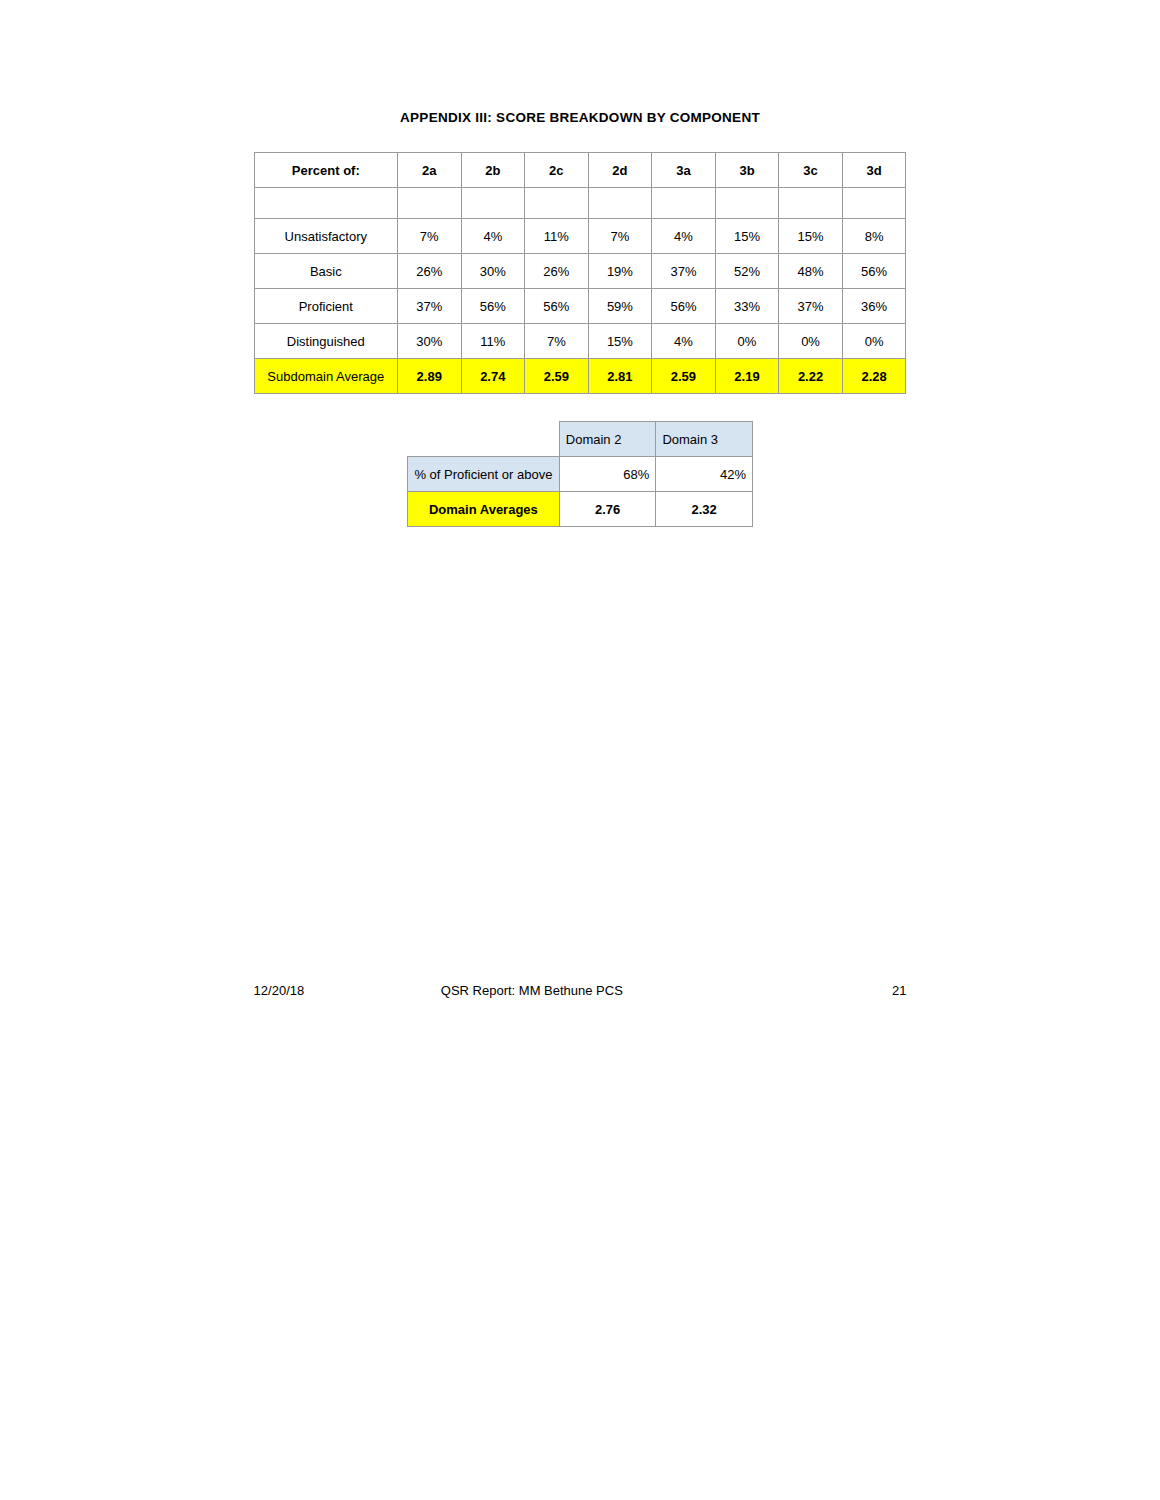Appendix III: Score Breakdown by Component
| Percent of: | 2a | 2b | 2c | 2d | 3a | 3b | 3c | 3d |
| Unsatisfactory | 7% | 4% | 11% | 7% | 4% | 15% | 15% | 8% |
| Basic | 26% | 30% | 26% | 19% | 37% | 52% | 48% | 56% |
| Proficient | 37% | 56% | 56% | 59% | 56% | 33% | 37% | 36% |
| Distinguished | 30% | 11% | 7% | 15% | 4% | 0% | 0% | 0% |
| Subdomain Average | 2.89 | 2.74 | 2.59 | 2.81 | 2.59 | 2.19 | 2.22 | 2.28 |
| | Domain 2 | Domain 3 |
| % of Proficient or above | 68% | 42% |
| Domain Averages | 2.76 | 2.32 |
12/20/18
QSR Report: MM Bethune PCS
21